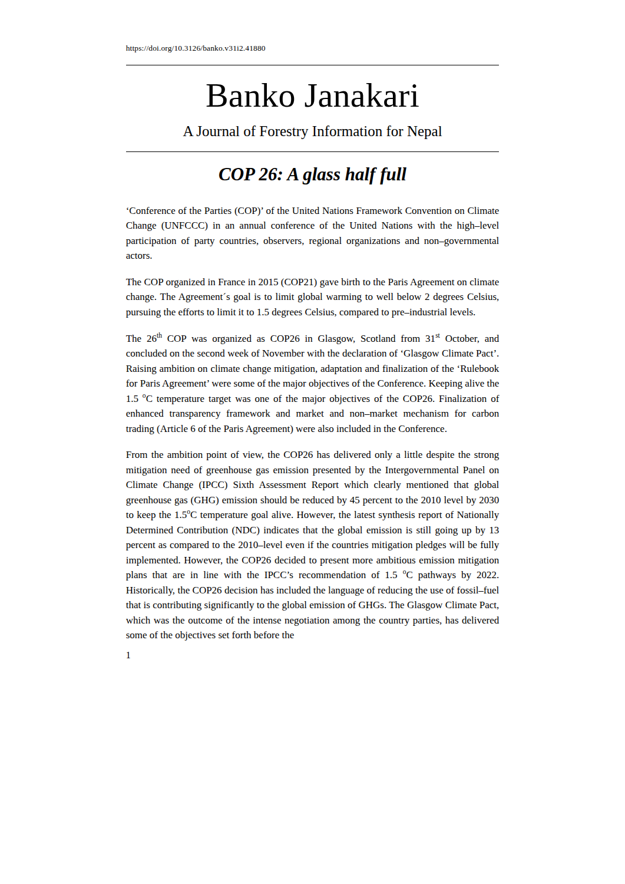https://doi.org/10.3126/banko.v31i2.41880
Banko Janakari
A Journal of Forestry Information for Nepal
COP 26: A glass half full
‘Conference of the Parties (COP)’ of the United Nations Framework Convention on Climate Change (UNFCCC) in an annual conference of the United Nations with the high–level participation of party countries, observers, regional organizations and non–governmental actors.
The COP organized in France in 2015 (COP21) gave birth to the Paris Agreement on climate change. The Agreement´s goal is to limit global warming to well below 2 degrees Celsius, pursuing the efforts to limit it to 1.5 degrees Celsius, compared to pre–industrial levels.
The 26th COP was organized as COP26 in Glasgow, Scotland from 31st October, and concluded on the second week of November with the declaration of ‘Glasgow Climate Pact’. Raising ambition on climate change mitigation, adaptation and finalization of the ‘Rulebook for Paris Agreement’ were some of the major objectives of the Conference. Keeping alive the 1.5 oC temperature target was one of the major objectives of the COP26. Finalization of enhanced transparency framework and market and non–market mechanism for carbon trading (Article 6 of the Paris Agreement) were also included in the Conference.
From the ambition point of view, the COP26 has delivered only a little despite the strong mitigation need of greenhouse gas emission presented by the Intergovernmental Panel on Climate Change (IPCC) Sixth Assessment Report which clearly mentioned that global greenhouse gas (GHG) emission should be reduced by 45 percent to the 2010 level by 2030 to keep the 1.5oC temperature goal alive. However, the latest synthesis report of Nationally Determined Contribution (NDC) indicates that the global emission is still going up by 13 percent as compared to the 2010–level even if the countries mitigation pledges will be fully implemented. However, the COP26 decided to present more ambitious emission mitigation plans that are in line with the IPCC’s recommendation of 1.5 oC pathways by 2022. Historically, the COP26 decision has included the language of reducing the use of fossil–fuel that is contributing significantly to the global emission of GHGs. The Glasgow Climate Pact, which was the outcome of the intense negotiation among the country parties, has delivered some of the objectives set forth before the
1